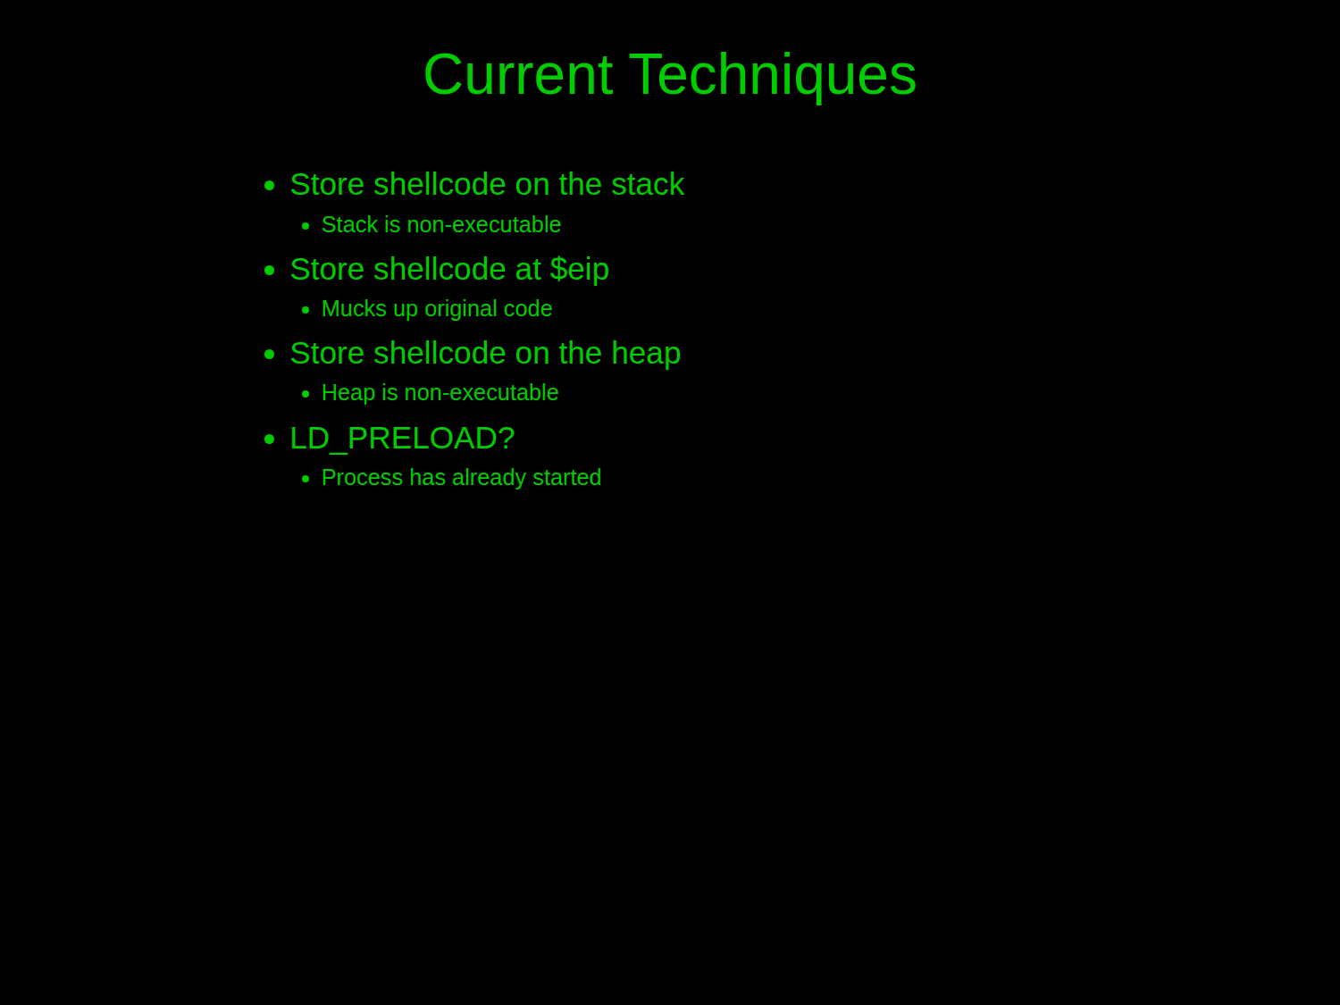Current Techniques
Store shellcode on the stack
Stack is non-executable
Store shellcode at $eip
Mucks up original code
Store shellcode on the heap
Heap is non-executable
LD_PRELOAD?
Process has already started